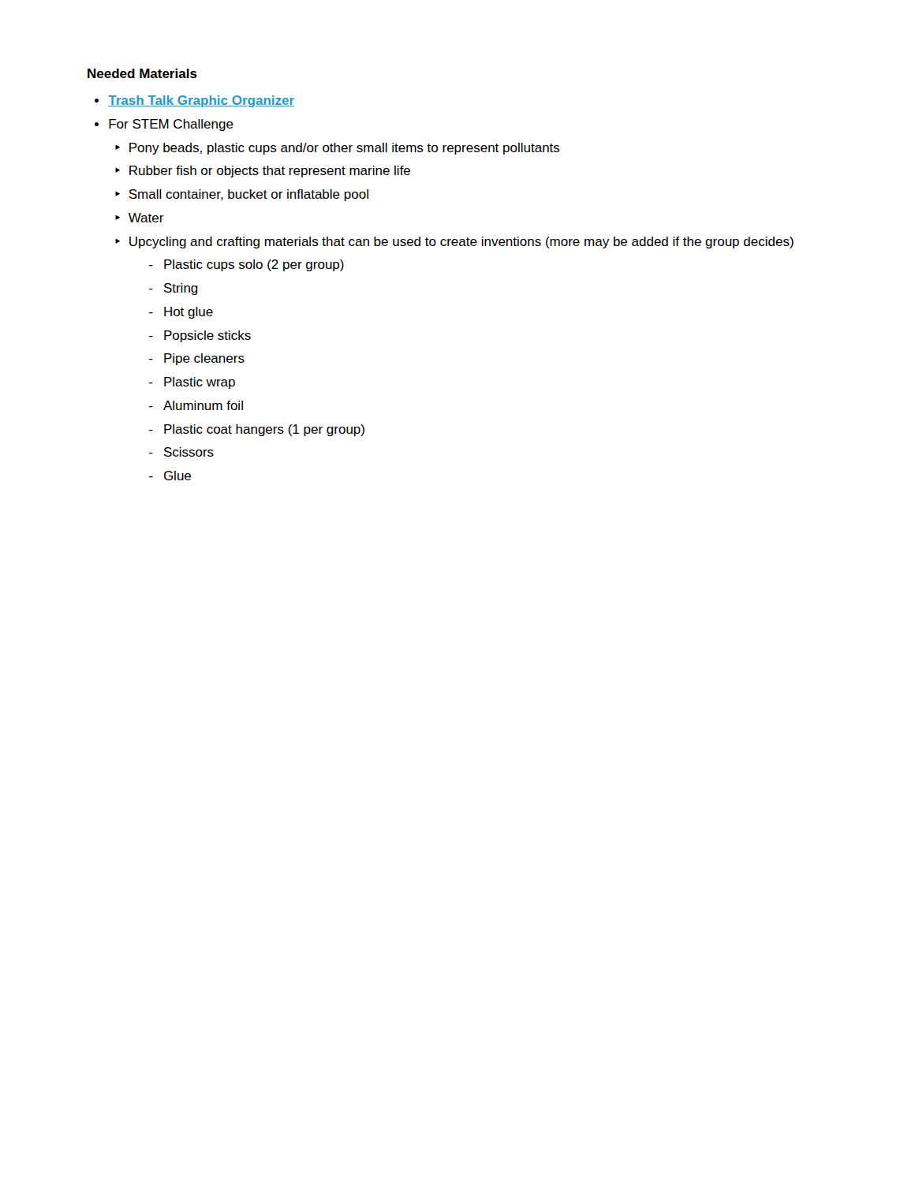Needed Materials
Trash Talk Graphic Organizer
For STEM Challenge
Pony beads, plastic cups and/or other small items to represent pollutants
Rubber fish or objects that represent marine life
Small container, bucket or inflatable pool
Water
Upcycling and crafting materials that can be used to create inventions (more may be added if the group decides)
Plastic cups solo (2 per group)
String
Hot glue
Popsicle sticks
Pipe cleaners
Plastic wrap
Aluminum foil
Plastic coat hangers (1 per group)
Scissors
Glue